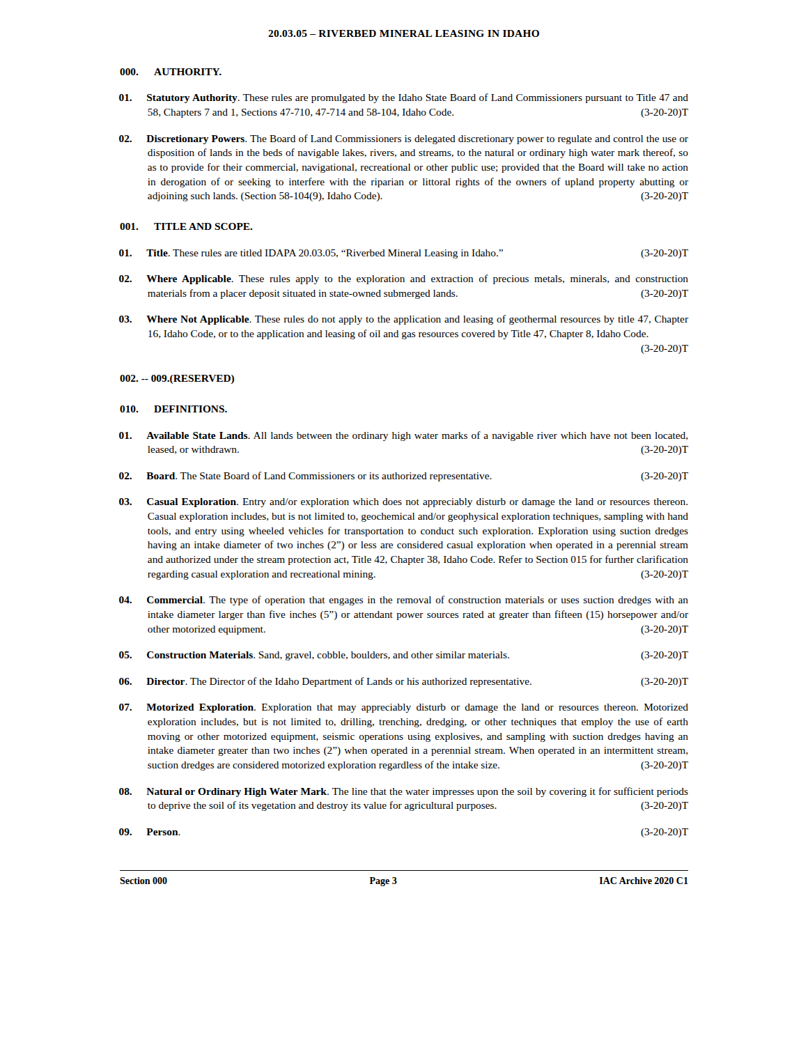20.03.05 – RIVERBED MINERAL LEASING IN IDAHO
000. AUTHORITY.
01. Statutory Authority. These rules are promulgated by the Idaho State Board of Land Commissioners pursuant to Title 47 and 58, Chapters 7 and 1, Sections 47-710, 47-714 and 58-104, Idaho Code.(3-20-20)T
02. Discretionary Powers. The Board of Land Commissioners is delegated discretionary power to regulate and control the use or disposition of lands in the beds of navigable lakes, rivers, and streams, to the natural or ordinary high water mark thereof, so as to provide for their commercial, navigational, recreational or other public use; provided that the Board will take no action in derogation of or seeking to interfere with the riparian or littoral rights of the owners of upland property abutting or adjoining such lands. (Section 58-104(9), Idaho Code).(3-20-20)T
001. TITLE AND SCOPE.
01. Title. These rules are titled IDAPA 20.03.05, “Riverbed Mineral Leasing in Idaho.”(3-20-20)T
02. Where Applicable. These rules apply to the exploration and extraction of precious metals, minerals, and construction materials from a placer deposit situated in state-owned submerged lands.(3-20-20)T
03. Where Not Applicable. These rules do not apply to the application and leasing of geothermal resources by title 47, Chapter 16, Idaho Code, or to the application and leasing of oil and gas resources covered by Title 47, Chapter 8, Idaho Code.(3-20-20)T
002. -- 009.(RESERVED)
010. DEFINITIONS.
01. Available State Lands. All lands between the ordinary high water marks of a navigable river which have not been located, leased, or withdrawn.(3-20-20)T
02. Board. The State Board of Land Commissioners or its authorized representative.(3-20-20)T
03. Casual Exploration. Entry and/or exploration which does not appreciably disturb or damage the land or resources thereon. Casual exploration includes, but is not limited to, geochemical and/or geophysical exploration techniques, sampling with hand tools, and entry using wheeled vehicles for transportation to conduct such exploration. Exploration using suction dredges having an intake diameter of two inches (2”) or less are considered casual exploration when operated in a perennial stream and authorized under the stream protection act, Title 42, Chapter 38, Idaho Code. Refer to Section 015 for further clarification regarding casual exploration and recreational mining.(3-20-20)T
04. Commercial. The type of operation that engages in the removal of construction materials or uses suction dredges with an intake diameter larger than five inches (5”) or attendant power sources rated at greater than fifteen (15) horsepower and/or other motorized equipment.(3-20-20)T
05. Construction Materials. Sand, gravel, cobble, boulders, and other similar materials.(3-20-20)T
06. Director. The Director of the Idaho Department of Lands or his authorized representative.(3-20-20)T
07. Motorized Exploration. Exploration that may appreciably disturb or damage the land or resources thereon. Motorized exploration includes, but is not limited to, drilling, trenching, dredging, or other techniques that employ the use of earth moving or other motorized equipment, seismic operations using explosives, and sampling with suction dredges having an intake diameter greater than two inches (2”) when operated in a perennial stream. When operated in an intermittent stream, suction dredges are considered motorized exploration regardless of the intake size.(3-20-20)T
08. Natural or Ordinary High Water Mark. The line that the water impresses upon the soil by covering it for sufficient periods to deprive the soil of its vegetation and destroy its value for agricultural purposes.(3-20-20)T
09. Person.(3-20-20)T
Section 000 Page 3 IAC Archive 2020 C1